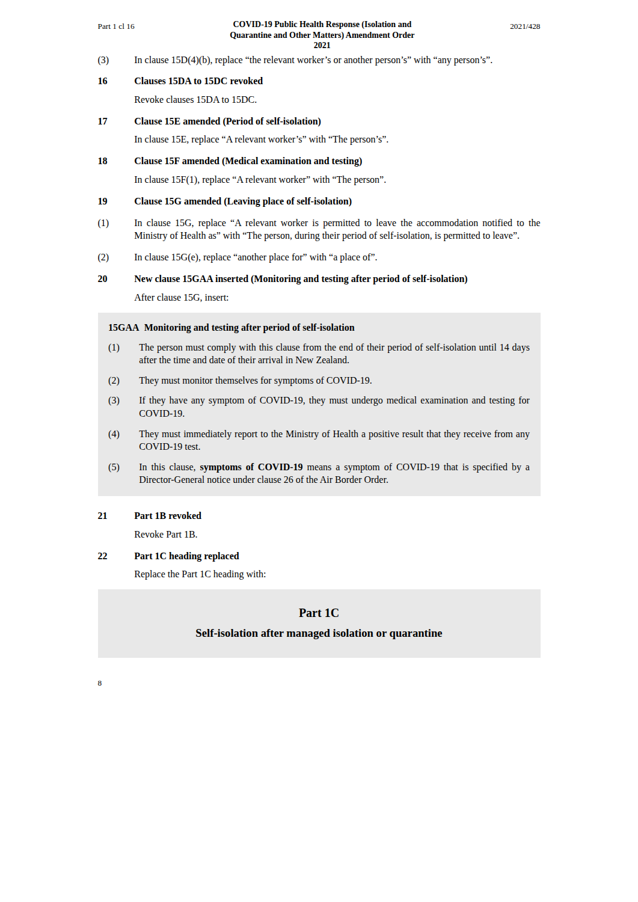Part 1 cl 16
COVID-19 Public Health Response (Isolation and
Quarantine and Other Matters) Amendment Order
2021
2021/428
(3)
In clause 15D(4)(b), replace “the relevant worker’s or another person’s” with “any person’s”.
16
Clauses 15DA to 15DC revoked
Revoke clauses 15DA to 15DC.
17
Clause 15E amended (Period of self-isolation)
In clause 15E, replace “A relevant worker’s” with “The person’s”.
18
Clause 15F amended (Medical examination and testing)
In clause 15F(1), replace “A relevant worker” with “The person”.
19
Clause 15G amended (Leaving place of self-isolation)
(1)
In clause 15G, replace “A relevant worker is permitted to leave the accommodation notified to the Ministry of Health as” with “The person, during their period of self-isolation, is permitted to leave”.
(2)
In clause 15G(e), replace “another place for” with “a place of”.
20
New clause 15GAA inserted (Monitoring and testing after period of self-isolation)
After clause 15G, insert:
15GAA Monitoring and testing after period of self-isolation
(1)
The person must comply with this clause from the end of their period of self-isolation until 14 days after the time and date of their arrival in New Zealand.
(2)
They must monitor themselves for symptoms of COVID-19.
(3)
If they have any symptom of COVID-19, they must undergo medical examination and testing for COVID-19.
(4)
They must immediately report to the Ministry of Health a positive result that they receive from any COVID-19 test.
(5)
In this clause, symptoms of COVID-19 means a symptom of COVID-19 that is specified by a Director-General notice under clause 26 of the Air Border Order.
21
Part 1B revoked
Revoke Part 1B.
22
Part 1C heading replaced
Replace the Part 1C heading with:
Part 1C
Self-isolation after managed isolation or quarantine
8